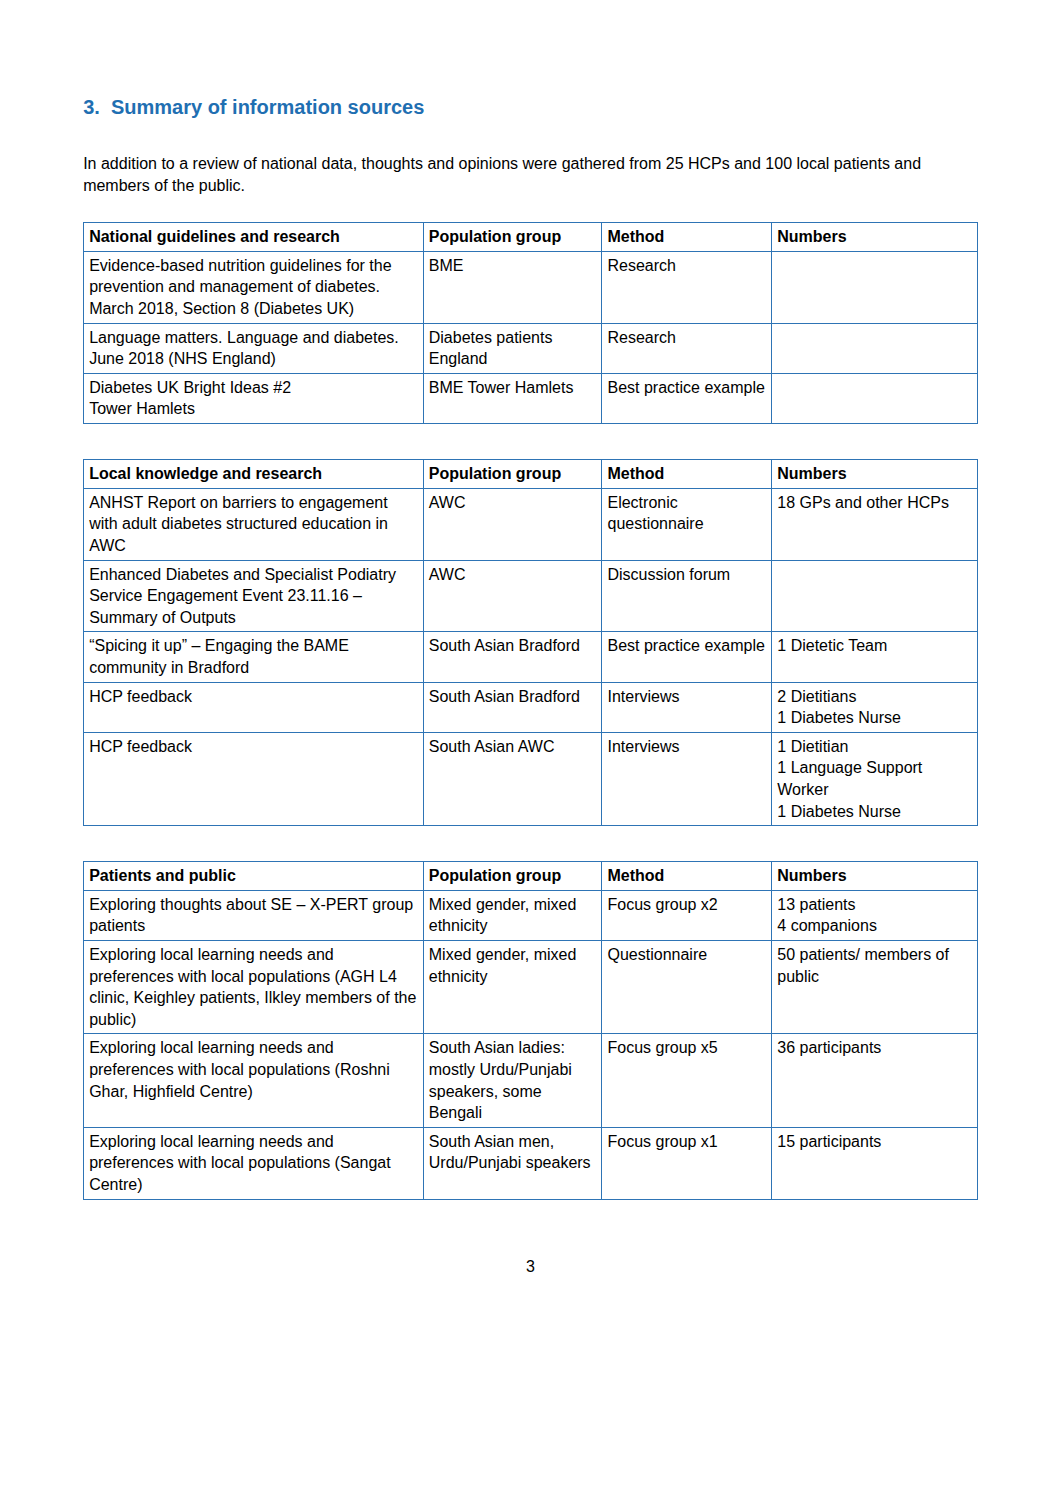3. Summary of information sources
In addition to a review of national data, thoughts and opinions were gathered from 25 HCPs and 100 local patients and members of the public.
| National guidelines and research | Population group | Method | Numbers |
| --- | --- | --- | --- |
| Evidence-based nutrition guidelines for the prevention and management of diabetes. March 2018, Section 8 (Diabetes UK) | BME | Research | |
| Language matters. Language and diabetes. June 2018 (NHS England) | Diabetes patients England | Research | |
| Diabetes UK Bright Ideas #2 Tower Hamlets | BME Tower Hamlets | Best practice example | |
| Local knowledge and research | Population group | Method | Numbers |
| --- | --- | --- | --- |
| ANHST Report on barriers to engagement with adult diabetes structured education in AWC | AWC | Electronic questionnaire | 18 GPs and other HCPs |
| Enhanced Diabetes and Specialist Podiatry Service Engagement Event 23.11.16 – Summary of Outputs | AWC | Discussion forum | |
| “Spicing it up” – Engaging the BAME community in Bradford | South Asian Bradford | Best practice example | 1 Dietetic Team |
| HCP feedback | South Asian Bradford | Interviews | 2 Dietitians 1 Diabetes Nurse |
| HCP feedback | South Asian AWC | Interviews | 1 Dietitian 1 Language Support Worker 1 Diabetes Nurse |
| Patients and public | Population group | Method | Numbers |
| --- | --- | --- | --- |
| Exploring thoughts about SE – X-PERT group patients | Mixed gender, mixed ethnicity | Focus group x2 | 13 patients 4 companions |
| Exploring local learning needs and preferences with local populations (AGH L4 clinic, Keighley patients, Ilkley members of the public) | Mixed gender, mixed ethnicity | Questionnaire | 50 patients/ members of public |
| Exploring local learning needs and preferences with local populations (Roshni Ghar, Highfield Centre) | South Asian ladies: mostly Urdu/Punjabi speakers, some Bengali | Focus group x5 | 36 participants |
| Exploring local learning needs and preferences with local populations (Sangat Centre) | South Asian men, Urdu/Punjabi speakers | Focus group x1 | 15 participants |
3